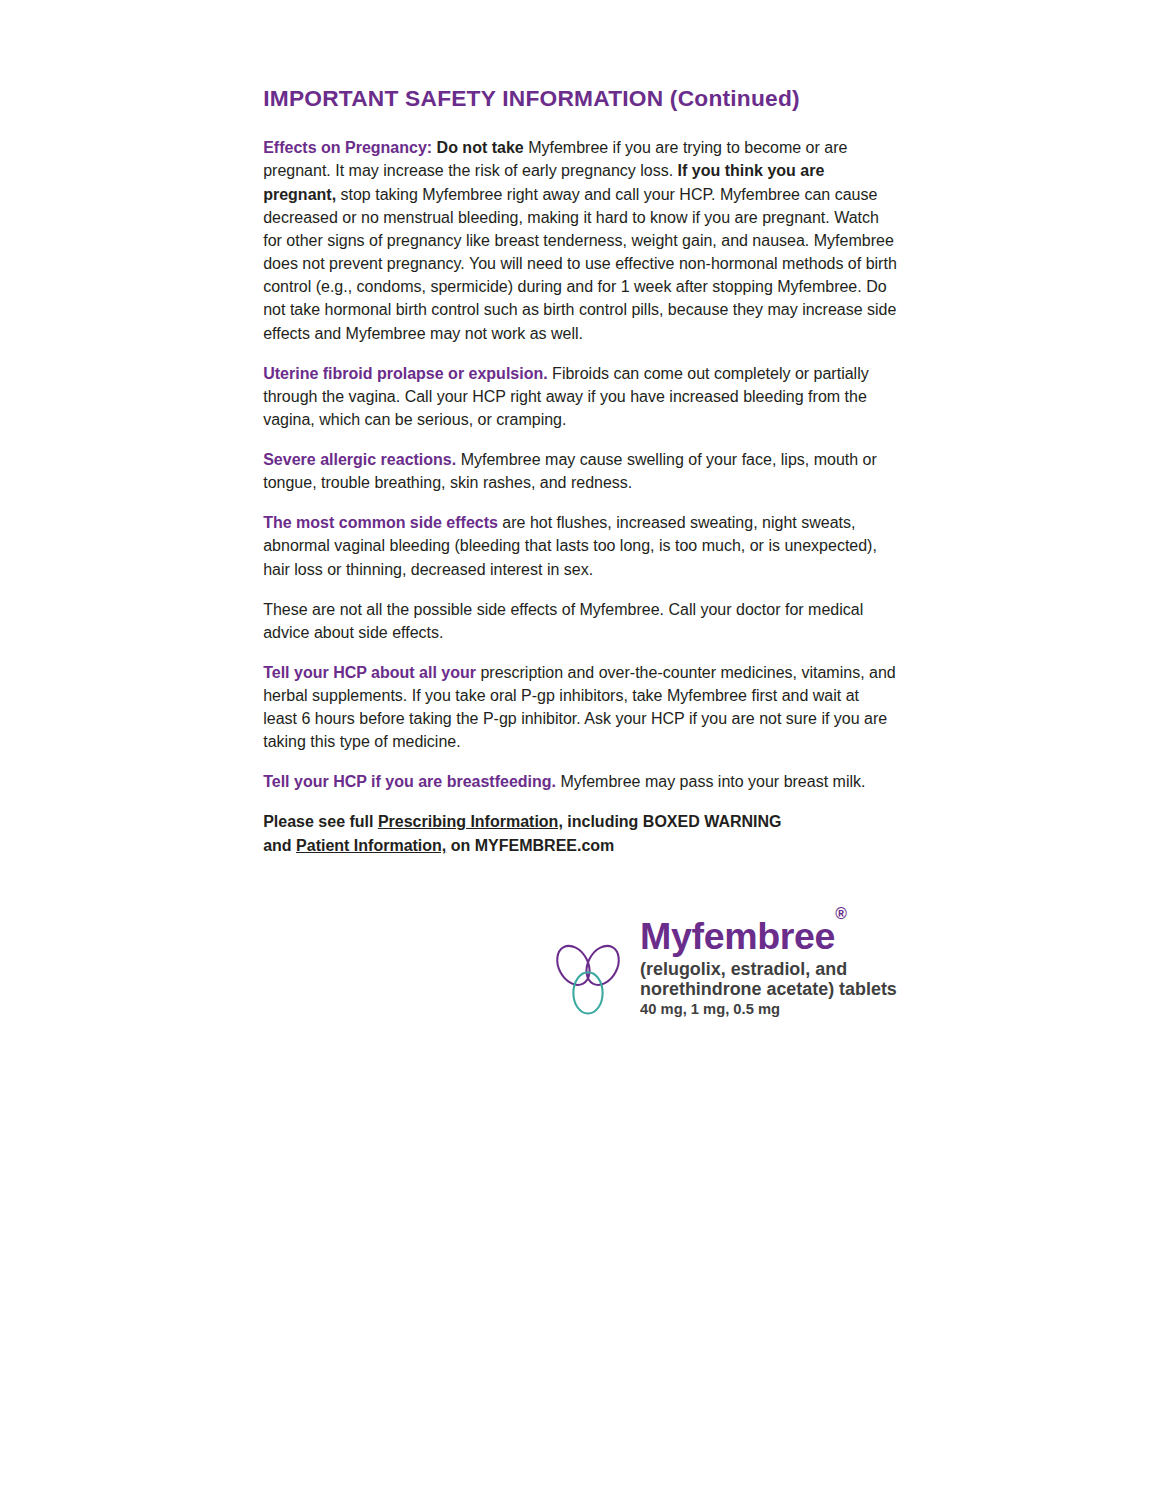IMPORTANT SAFETY INFORMATION (Continued)
Effects on Pregnancy: Do not take Myfembree if you are trying to become or are pregnant. It may increase the risk of early pregnancy loss. If you think you are pregnant, stop taking Myfembree right away and call your HCP. Myfembree can cause decreased or no menstrual bleeding, making it hard to know if you are pregnant. Watch for other signs of pregnancy like breast tenderness, weight gain, and nausea. Myfembree does not prevent pregnancy. You will need to use effective non-hormonal methods of birth control (e.g., condoms, spermicide) during and for 1 week after stopping Myfembree. Do not take hormonal birth control such as birth control pills, because they may increase side effects and Myfembree may not work as well.
Uterine fibroid prolapse or expulsion. Fibroids can come out completely or partially through the vagina. Call your HCP right away if you have increased bleeding from the vagina, which can be serious, or cramping.
Severe allergic reactions. Myfembree may cause swelling of your face, lips, mouth or tongue, trouble breathing, skin rashes, and redness.
The most common side effects are hot flushes, increased sweating, night sweats, abnormal vaginal bleeding (bleeding that lasts too long, is too much, or is unexpected), hair loss or thinning, decreased interest in sex.
These are not all the possible side effects of Myfembree. Call your doctor for medical advice about side effects.
Tell your HCP about all your prescription and over-the-counter medicines, vitamins, and herbal supplements. If you take oral P-gp inhibitors, take Myfembree first and wait at least 6 hours before taking the P-gp inhibitor. Ask your HCP if you are not sure if you are taking this type of medicine.
Tell your HCP if you are breastfeeding. Myfembree may pass into your breast milk.
Please see full Prescribing Information, including BOXED WARNING
and Patient Information, on MYFEMBREE.com
Myfembree® (relugolix, estradiol, and
norethindrone acetate) tablets 40 mg, 1 mg, 0.5 mg